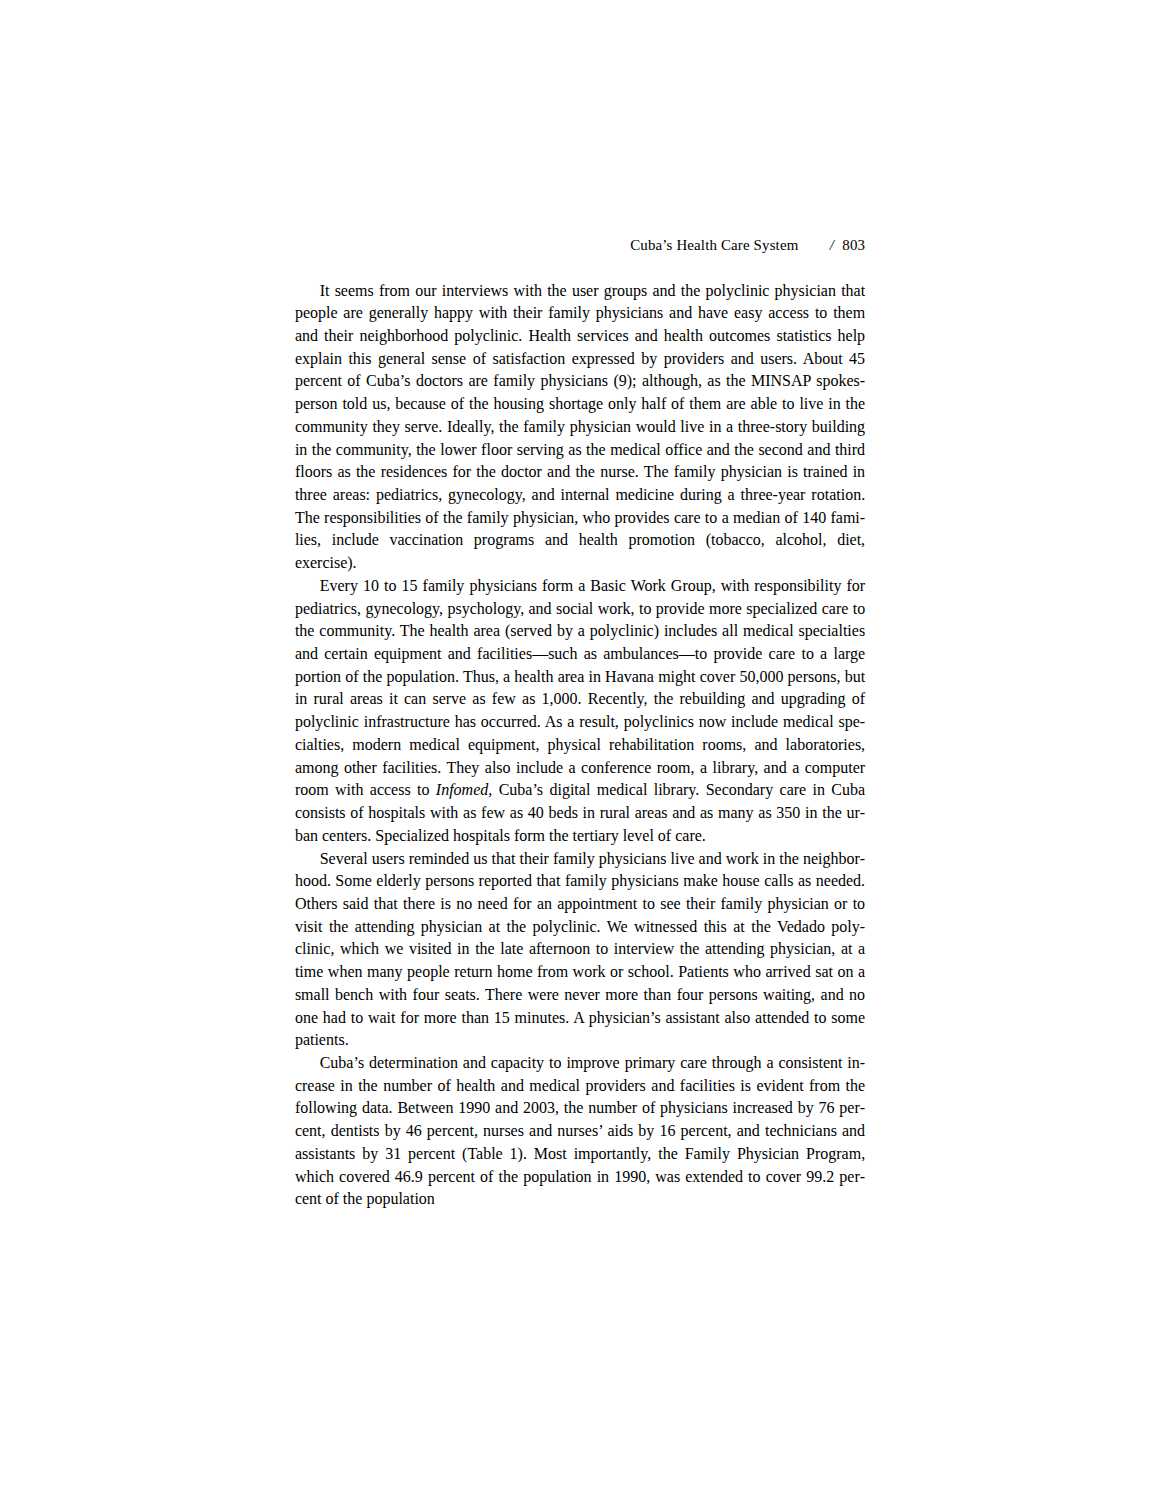Cuba’s Health Care System/803
It seems from our interviews with the user groups and the polyclinic physician that people are generally happy with their family physicians and have easy access to them and their neighborhood polyclinic. Health services and health outcomes statistics help explain this general sense of satisfaction expressed by providers and users. About 45 percent of Cuba’s doctors are family physicians (9); although, as the MINSAP spokesperson told us, because of the housing shortage only half of them are able to live in the community they serve. Ideally, the family physician would live in a three-story building in the community, the lower floor serving as the medical office and the second and third floors as the residences for the doctor and the nurse. The family physician is trained in three areas: pediatrics, gynecology, and internal medicine during a three-year rotation. The responsibilities of the family physician, who provides care to a median of 140 families, include vaccination programs and health promotion (tobacco, alcohol, diet, exercise).
Every 10 to 15 family physicians form a Basic Work Group, with responsibility for pediatrics, gynecology, psychology, and social work, to provide more specialized care to the community. The health area (served by a polyclinic) includes all medical specialties and certain equipment and facilities—such as ambulances—to provide care to a large portion of the population. Thus, a health area in Havana might cover 50,000 persons, but in rural areas it can serve as few as 1,000. Recently, the rebuilding and upgrading of polyclinic infrastructure has occurred. As a result, polyclinics now include medical specialties, modern medical equipment, physical rehabilitation rooms, and laboratories, among other facilities. They also include a conference room, a library, and a computer room with access to Infomed, Cuba’s digital medical library. Secondary care in Cuba consists of hospitals with as few as 40 beds in rural areas and as many as 350 in the urban centers. Specialized hospitals form the tertiary level of care.
Several users reminded us that their family physicians live and work in the neighborhood. Some elderly persons reported that family physicians make house calls as needed. Others said that there is no need for an appointment to see their family physician or to visit the attending physician at the polyclinic. We witnessed this at the Vedado polyclinic, which we visited in the late afternoon to interview the attending physician, at a time when many people return home from work or school. Patients who arrived sat on a small bench with four seats. There were never more than four persons waiting, and no one had to wait for more than 15 minutes. A physician’s assistant also attended to some patients.
Cuba’s determination and capacity to improve primary care through a consistent increase in the number of health and medical providers and facilities is evident from the following data. Between 1990 and 2003, the number of physicians increased by 76 percent, dentists by 46 percent, nurses and nurses’ aids by 16 percent, and technicians and assistants by 31 percent (Table 1). Most importantly, the Family Physician Program, which covered 46.9 percent of the population in 1990, was extended to cover 99.2 percent of the population